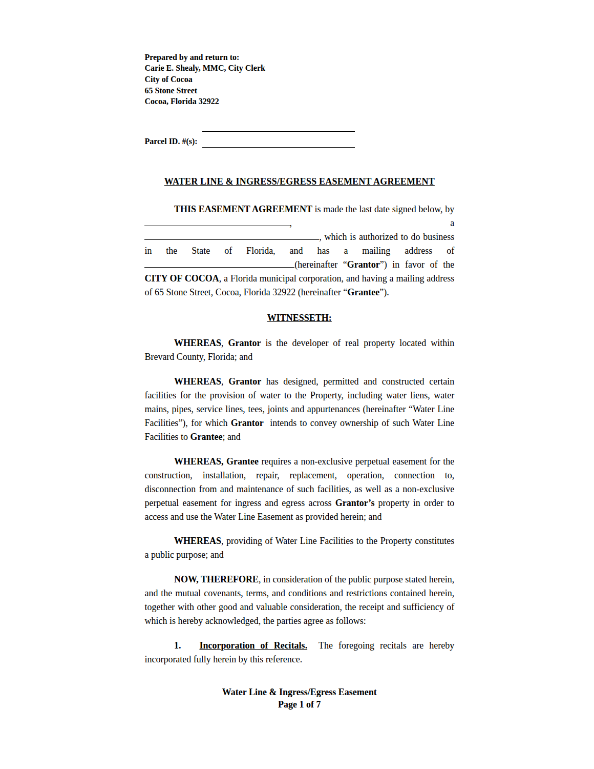Prepared by and return to:
Carie E. Shealy, MMC, City Clerk
City of Cocoa
65 Stone Street
Cocoa, Florida 32922
Parcel ID. #(s):
WATER LINE & INGRESS/EGRESS EASEMENT AGREEMENT
THIS EASEMENT AGREEMENT is made the last date signed below, by , a , which is authorized to do business in the State of Florida, and has a mailing address of (hereinafter “Grantor”) in favor of the CITY OF COCOA, a Florida municipal corporation, and having a mailing address of 65 Stone Street, Cocoa, Florida 32922 (hereinafter “Grantee”).
WITNESSETH:
WHEREAS, Grantor is the developer of real property located within Brevard County, Florida; and
WHEREAS, Grantor has designed, permitted and constructed certain facilities for the provision of water to the Property, including water liens, water mains, pipes, service lines, tees, joints and appurtenances (hereinafter “Water Line Facilities”), for which Grantor intends to convey ownership of such Water Line Facilities to Grantee; and
WHEREAS, Grantee requires a non-exclusive perpetual easement for the construction, installation, repair, replacement, operation, connection to, disconnection from and maintenance of such facilities, as well as a non-exclusive perpetual easement for ingress and egress across Grantor’s property in order to access and use the Water Line Easement as provided herein; and
WHEREAS, providing of Water Line Facilities to the Property constitutes a public purpose; and
NOW, THEREFORE, in consideration of the public purpose stated herein, and the mutual covenants, terms, and conditions and restrictions contained herein, together with other good and valuable consideration, the receipt and sufficiency of which is hereby acknowledged, the parties agree as follows:
1.  Incorporation of Recitals. The foregoing recitals are hereby incorporated fully herein by this reference.
Water Line & Ingress/Egress Easement
Page 1 of 7